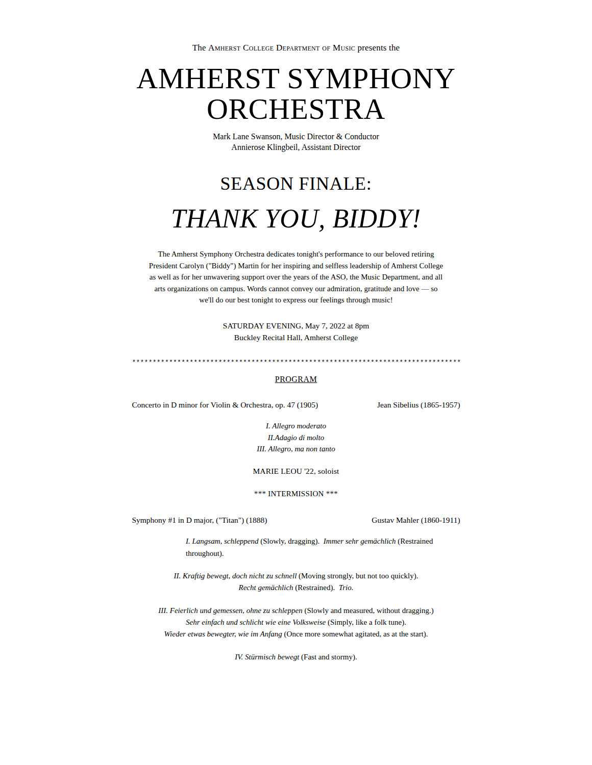The Amherst College Department of Music presents the
AMHERST SYMPHONY
ORCHESTRA
Mark Lane Swanson, Music Director & Conductor
Annierose Klingbeil, Assistant Director
SEASON FINALE:
THANK YOU, BIDDY!
The Amherst Symphony Orchestra dedicates tonight's performance to our beloved retiring President Carolyn ("Biddy") Martin for her inspiring and selfless leadership of Amherst College as well as for her unwavering support over the years of the ASO, the Music Department, and all arts organizations on campus. Words cannot convey our admiration, gratitude and love — so we'll do our best tonight to express our feelings through music!
SATURDAY EVENING, May 7, 2022 at 8pm
Buckley Recital Hall, Amherst College
****************************************************************************************************
PROGRAM
Concerto in D minor for Violin & Orchestra, op. 47 (1905) Jean Sibelius (1865-1957)
I. Allegro moderato
II.Adagio di molto
III. Allegro, ma non tanto
MARIE LEOU '22, soloist
*** INTERMISSION ***
Symphony #1 in D major, ("Titan") (1888) Gustav Mahler (1860-1911)
I. Langsam, schleppend (Slowly, dragging). Immer sehr gemächlich (Restrained throughout).
II. Kraftig bewegt, doch nicht zu schnell (Moving strongly, but not too quickly).
Recht gemächlich (Restrained). Trio.
III. Feierlich und gemessen, ohne zu schleppen (Slowly and measured, without dragging.)
Sehr einfach und schlicht wie eine Volksweise (Simply, like a folk tune).
Wieder etwas bewegter, wie im Anfang (Once more somewhat agitated, as at the start).
IV. Stürmisch bewegt (Fast and stormy).